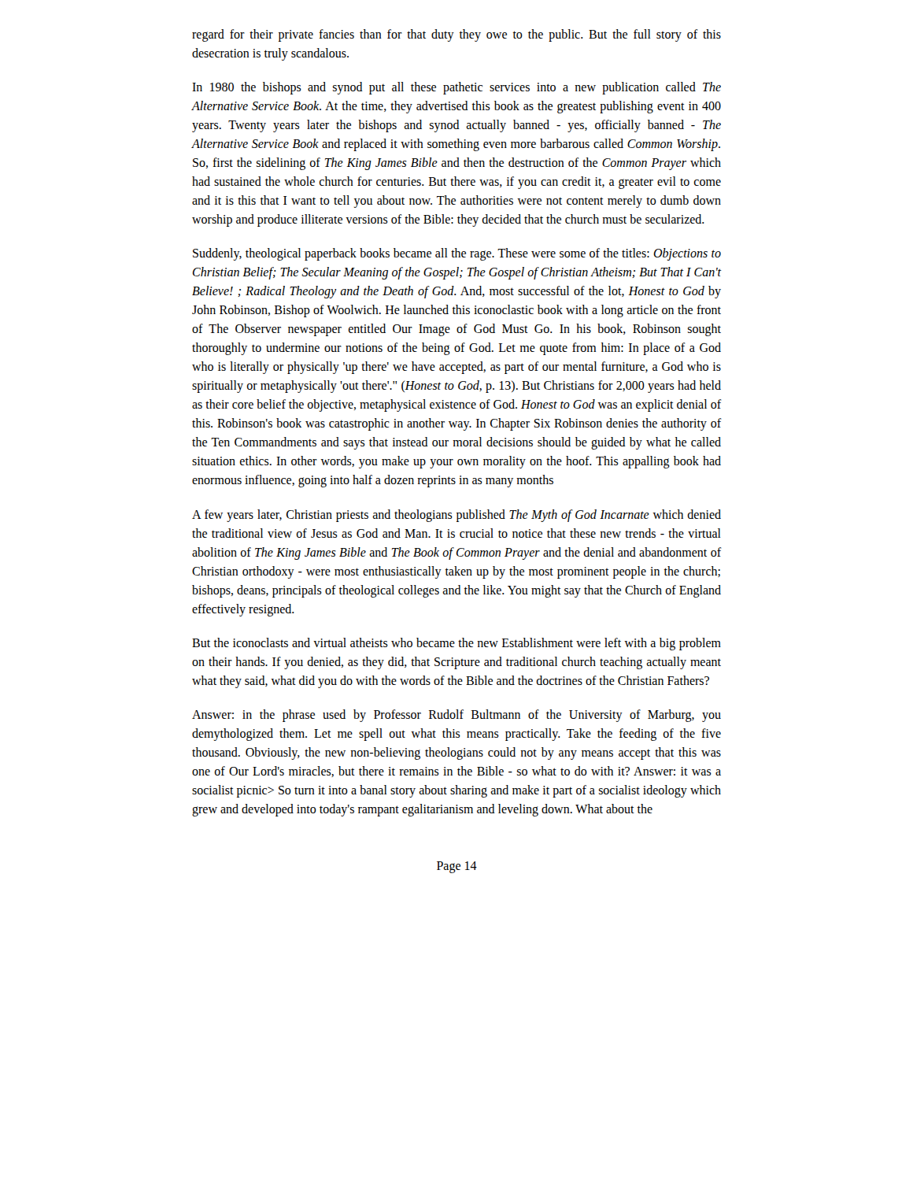regard for their private fancies than for that duty they owe to the public. But the full story of this desecration is truly scandalous.
In 1980 the bishops and synod put all these pathetic services into a new publication called The Alternative Service Book. At the time, they advertised this book as the greatest publishing event in 400 years. Twenty years later the bishops and synod actually banned - yes, officially banned - The Alternative Service Book and replaced it with something even more barbarous called Common Worship. So, first the sidelining of The King James Bible and then the destruction of the Common Prayer which had sustained the whole church for centuries. But there was, if you can credit it, a greater evil to come and it is this that I want to tell you about now. The authorities were not content merely to dumb down worship and produce illiterate versions of the Bible: they decided that the church must be secularized.
Suddenly, theological paperback books became all the rage. These were some of the titles: Objections to Christian Belief; The Secular Meaning of the Gospel; The Gospel of Christian Atheism; But That I Can't Believe! ; Radical Theology and the Death of God. And, most successful of the lot, Honest to God by John Robinson, Bishop of Woolwich. He launched this iconoclastic book with a long article on the front of The Observer newspaper entitled Our Image of God Must Go. In his book, Robinson sought thoroughly to undermine our notions of the being of God. Let me quote from him: In place of a God who is literally or physically 'up there' we have accepted, as part of our mental furniture, a God who is spiritually or metaphysically 'out there'." (Honest to God, p. 13). But Christians for 2,000 years had held as their core belief the objective, metaphysical existence of God. Honest to God was an explicit denial of this. Robinson's book was catastrophic in another way. In Chapter Six Robinson denies the authority of the Ten Commandments and says that instead our moral decisions should be guided by what he called situation ethics. In other words, you make up your own morality on the hoof. This appalling book had enormous influence, going into half a dozen reprints in as many months
A few years later, Christian priests and theologians published The Myth of God Incarnate which denied the traditional view of Jesus as God and Man. It is crucial to notice that these new trends - the virtual abolition of The King James Bible and The Book of Common Prayer and the denial and abandonment of Christian orthodoxy - were most enthusiastically taken up by the most prominent people in the church; bishops, deans, principals of theological colleges and the like. You might say that the Church of England effectively resigned.
But the iconoclasts and virtual atheists who became the new Establishment were left with a big problem on their hands. If you denied, as they did, that Scripture and traditional church teaching actually meant what they said, what did you do with the words of the Bible and the doctrines of the Christian Fathers?
Answer: in the phrase used by Professor Rudolf Bultmann of the University of Marburg, you demythologized them. Let me spell out what this means practically. Take the feeding of the five thousand. Obviously, the new non-believing theologians could not by any means accept that this was one of Our Lord's miracles, but there it remains in the Bible - so what to do with it? Answer: it was a socialist picnic> So turn it into a banal story about sharing and make it part of a socialist ideology which grew and developed into today's rampant egalitarianism and leveling down. What about the
Page 14